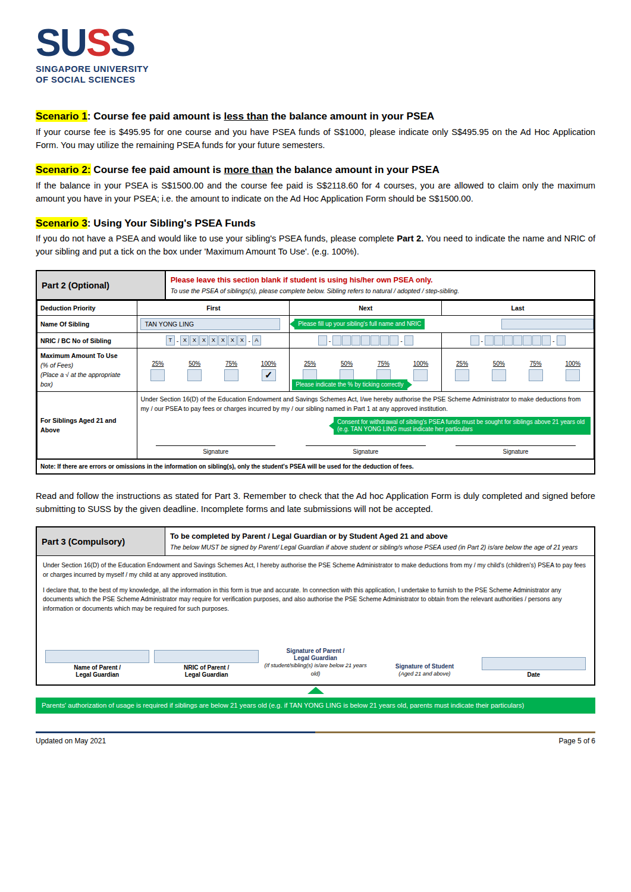SUSS
SINGAPORE UNIVERSITY
OF SOCIAL SCIENCES
Scenario 1: Course fee paid amount is less than the balance amount in your PSEA
If your course fee is $495.95 for one course and you have PSEA funds of S$1000, please indicate only S$495.95 on the Ad Hoc Application Form. You may utilize the remaining PSEA funds for your future semesters.
Scenario 2: Course fee paid amount is more than the balance amount in your PSEA
If the balance in your PSEA is S$1500.00 and the course fee paid is S$2118.60 for 4 courses, you are allowed to claim only the maximum amount you have in your PSEA; i.e. the amount to indicate on the Ad Hoc Application Form should be S$1500.00.
Scenario 3: Using Your Sibling's PSEA Funds
If you do not have a PSEA and would like to use your sibling's PSEA funds, please complete Part 2. You need to indicate the name and NRIC of your sibling and put a tick on the box under 'Maximum Amount To Use'. (e.g. 100%).
Part 2 (Optional)
Please leave this section blank if student is using his/her own PSEA only.
To use the PSEA of siblings(s), please complete below. Sibling refers to natural / adopted / step-sibling.
| Deduction Priority | First | Next | Last |
| Name Of Sibling | TAN YONG LING | Please fill up your sibling's full name and NRIC |
| NRIC / BC No of Sibling | T - X X X X X X X - A | - - | - - |
| Maximum Amount To Use (% of Fees) (Place a √ at the appropriate box) | 25% 50% 75% 100% ✓ | 25% 50% 75% 100% Please indicate the % by ticking correctly | 25% 50% 75% 100% |
| For Siblings Aged 21 and Above | Under Section 16(D) of the Education Endowment and Savings Schemes Act, I/we hereby authorise the PSE Scheme Administrator to make deductions from my / our PSEA to pay fees or charges incurred by my / our sibling named in Part 1 at any approved institution. Consent for withdrawal of sibling's PSEA funds must be sought for siblings above 21 years old (e.g. TAN YONG LING must indicate her particulars Signature Signature Signature |
Note: If there are errors or omissions in the information on sibling(s), only the student's PSEA will be used for the deduction of fees.
Read and follow the instructions as stated for Part 3. Remember to check that the Ad hoc Application Form is duly completed and signed before submitting to SUSS by the given deadline. Incomplete forms and late submissions will not be accepted.
Part 3 (Compulsory)
To be completed by Parent / Legal Guardian or by Student Aged 21 and above
The below MUST be signed by Parent/ Legal Guardian if above student or sibling/s whose PSEA used (in Part 2) is/are below the age of 21 years
Under Section 16(D) of the Education Endowment and Savings Schemes Act, I hereby authorise the PSE Scheme Administrator to make deductions from my / my child's (children's) PSEA to pay fees or charges incurred by myself / my child at any approved institution.
I declare that, to the best of my knowledge, all the information in this form is true and accurate. In connection with this application, I undertake to furnish to the PSE Scheme Administrator any documents which the PSE Scheme Administrator may require for verification purposes, and also authorise the PSE Scheme Administrator to obtain from the relevant authorities / persons any information or documents which may be required for such purposes.
Name of Parent /
Legal Guardian
NRIC of Parent /
Legal Guardian
Signature of Parent /
Legal Guardian
(If student/sibling(s) is/are below 21 years old)
Signature of Student
(Aged 21 and above)
Date
Parents' authorization of usage is required if siblings are below 21 years old (e.g. if TAN YONG LING is below 21 years old, parents must indicate their particulars)
Updated on May 2021 Page 5 of 6